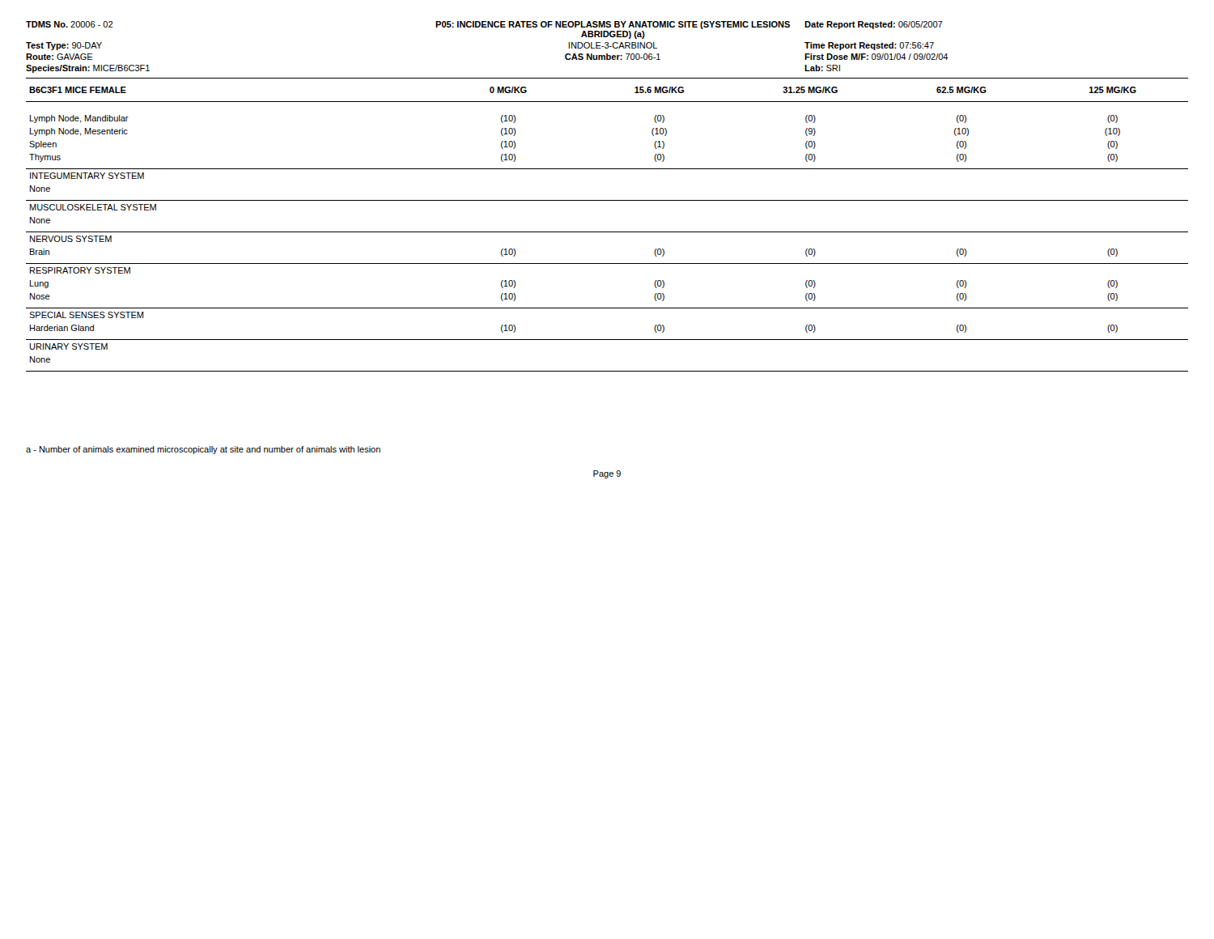| TDMS No. 20006 - 02 | P05: INCIDENCE RATES OF NEOPLASMS BY ANATOMIC SITE (SYSTEMIC LESIONS ABRIDGED) (a) | Date Report Reqsted: 06/05/2007 |
| Test Type: 90-DAY | INDOLE-3-CARBINOL | Time Report Reqsted: 07:56:47 |
| Route: GAVAGE | CAS Number: 700-06-1 | First Dose M/F: 09/01/04 / 09/02/04 |
| Species/Strain: MICE/B6C3F1 | | Lab: SRI |
| B6C3F1 MICE FEMALE | 0 MG/KG | 15.6 MG/KG | 31.25 MG/KG | 62.5 MG/KG | 125 MG/KG |
| Lymph Node, Mandibular | (10) | (0) | (0) | (0) | (0) |
| Lymph Node, Mesenteric | (10) | (10) | (9) | (10) | (10) |
| Spleen | (10) | (1) | (0) | (0) | (0) |
| Thymus | (10) | (0) | (0) | (0) | (0) |
| INTEGUMENTARY SYSTEM |
| None |
| MUSCULOSKELETAL SYSTEM |
| None |
| NERVOUS SYSTEM |
| Brain | (10) | (0) | (0) | (0) | (0) |
| RESPIRATORY SYSTEM |
| Lung | (10) | (0) | (0) | (0) | (0) |
| Nose | (10) | (0) | (0) | (0) | (0) |
| SPECIAL SENSES SYSTEM |
| Harderian Gland | (10) | (0) | (0) | (0) | (0) |
| URINARY SYSTEM |
| None |
a - Number of animals examined microscopically at site and number of animals with lesion
Page 9